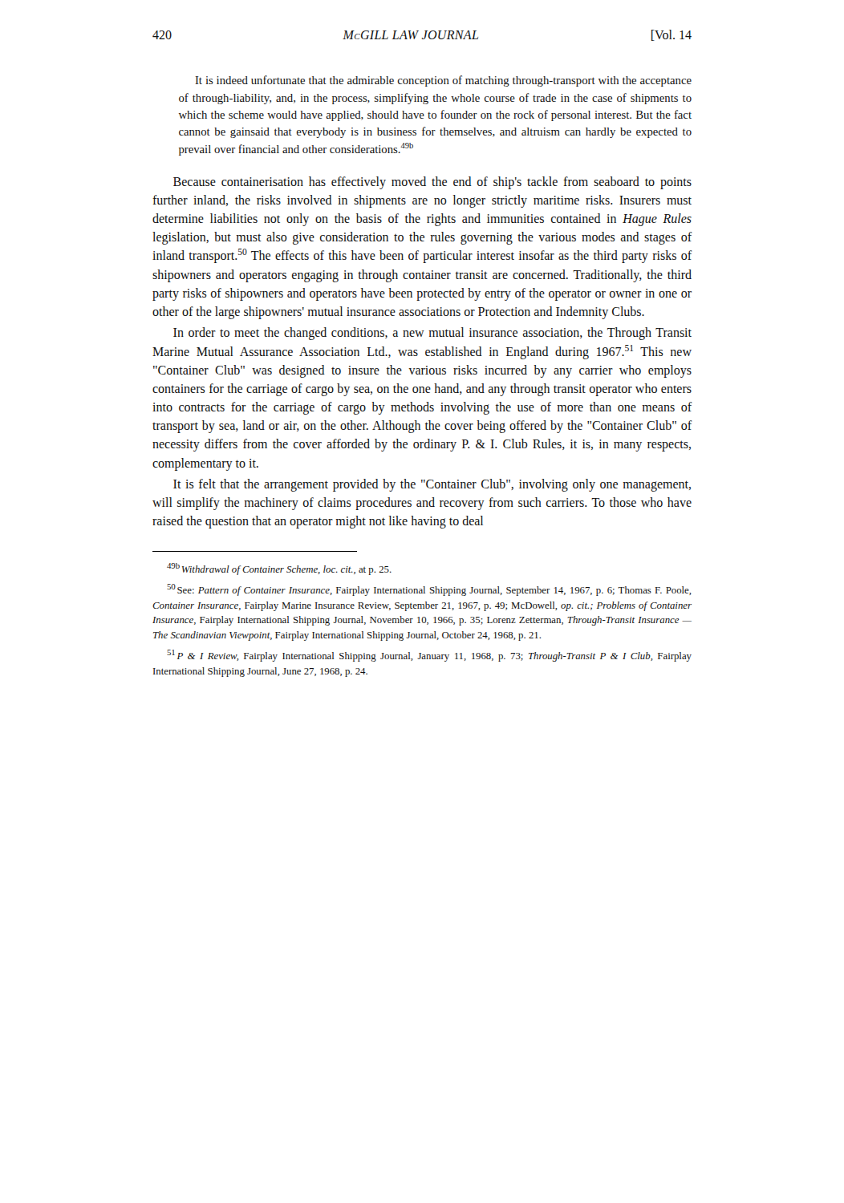420 McGILL LAW JOURNAL [Vol. 14
It is indeed unfortunate that the admirable conception of matching through-transport with the acceptance of through-liability, and, in the process, simplifying the whole course of trade in the case of shipments to which the scheme would have applied, should have to founder on the rock of personal interest. But the fact cannot be gainsaid that everybody is in business for themselves, and altruism can hardly be expected to prevail over financial and other considerations.49b
Because containerisation has effectively moved the end of ship's tackle from seaboard to points further inland, the risks involved in shipments are no longer strictly maritime risks. Insurers must determine liabilities not only on the basis of the rights and immunities contained in Hague Rules legislation, but must also give consideration to the rules governing the various modes and stages of inland transport.50 The effects of this have been of particular interest insofar as the third party risks of shipowners and operators engaging in through container transit are concerned. Traditionally, the third party risks of shipowners and operators have been protected by entry of the operator or owner in one or other of the large shipowners' mutual insurance associations or Protection and Indemnity Clubs.
In order to meet the changed conditions, a new mutual insurance association, the Through Transit Marine Mutual Assurance Association Ltd., was established in England during 1967.51 This new "Container Club" was designed to insure the various risks incurred by any carrier who employs containers for the carriage of cargo by sea, on the one hand, and any through transit operator who enters into contracts for the carriage of cargo by methods involving the use of more than one means of transport by sea, land or air, on the other. Although the cover being offered by the "Container Club" of necessity differs from the cover afforded by the ordinary P. & I. Club Rules, it is, in many respects, complementary to it.
It is felt that the arrangement provided by the "Container Club", involving only one management, will simplify the machinery of claims procedures and recovery from such carriers. To those who have raised the question that an operator might not like having to deal
49b Withdrawal of Container Scheme, loc. cit., at p. 25.
50 See: Pattern of Container Insurance, Fairplay International Shipping Journal, September 14, 1967, p. 6; Thomas F. Poole, Container Insurance, Fairplay Marine Insurance Review, September 21, 1967, p. 49; McDowell, op. cit.; Problems of Container Insurance, Fairplay International Shipping Journal, November 10, 1966, p. 35; Lorenz Zetterman, Through-Transit Insurance — The Scandinavian Viewpoint, Fairplay International Shipping Journal, October 24, 1968, p. 21.
51 P & I Review, Fairplay International Shipping Journal, January 11, 1968, p. 73; Through-Transit P & I Club, Fairplay International Shipping Journal, June 27, 1968, p. 24.